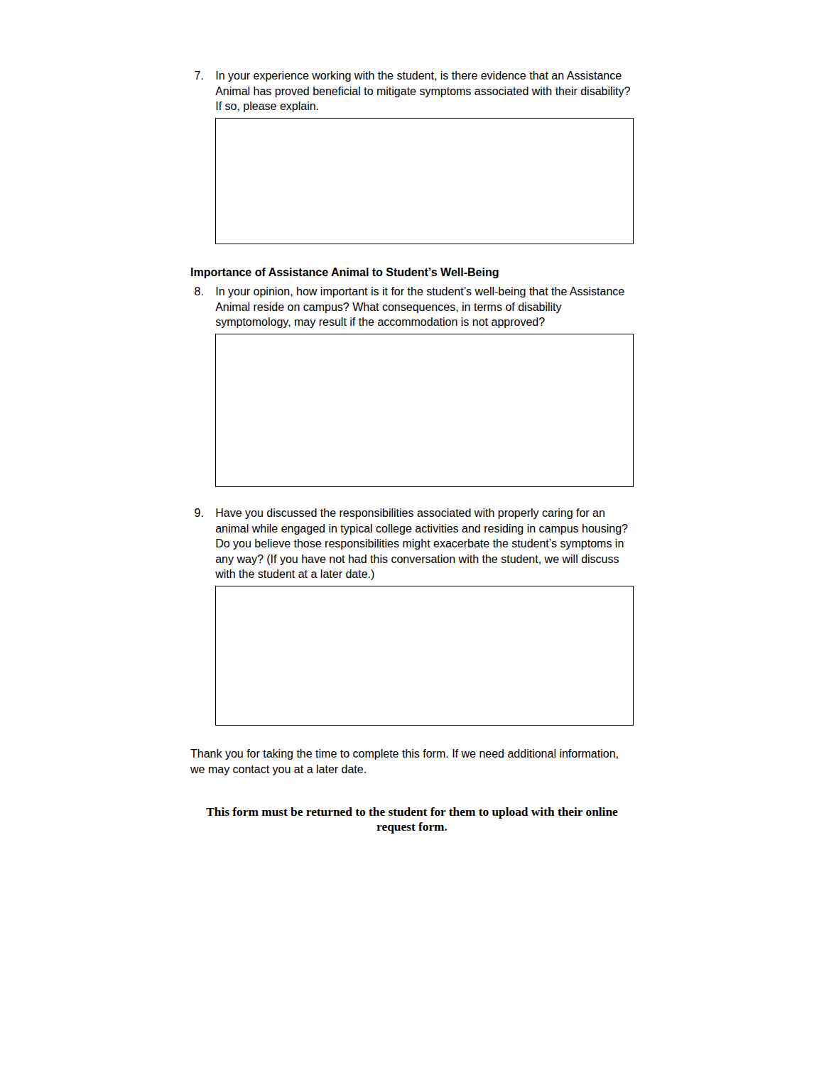7. In your experience working with the student, is there evidence that an Assistance Animal has proved beneficial to mitigate symptoms associated with their disability? If so, please explain.
Importance of Assistance Animal to Student’s Well-Being
8. In your opinion, how important is it for the student’s well-being that the Assistance Animal reside on campus? What consequences, in terms of disability symptomology, may result if the accommodation is not approved?
9. Have you discussed the responsibilities associated with properly caring for an animal while engaged in typical college activities and residing in campus housing? Do you believe those responsibilities might exacerbate the student’s symptoms in any way? (If you have not had this conversation with the student, we will discuss with the student at a later date.)
Thank you for taking the time to complete this form. If we need additional information, we may contact you at a later date.
This form must be returned to the student for them to upload with their online request form.